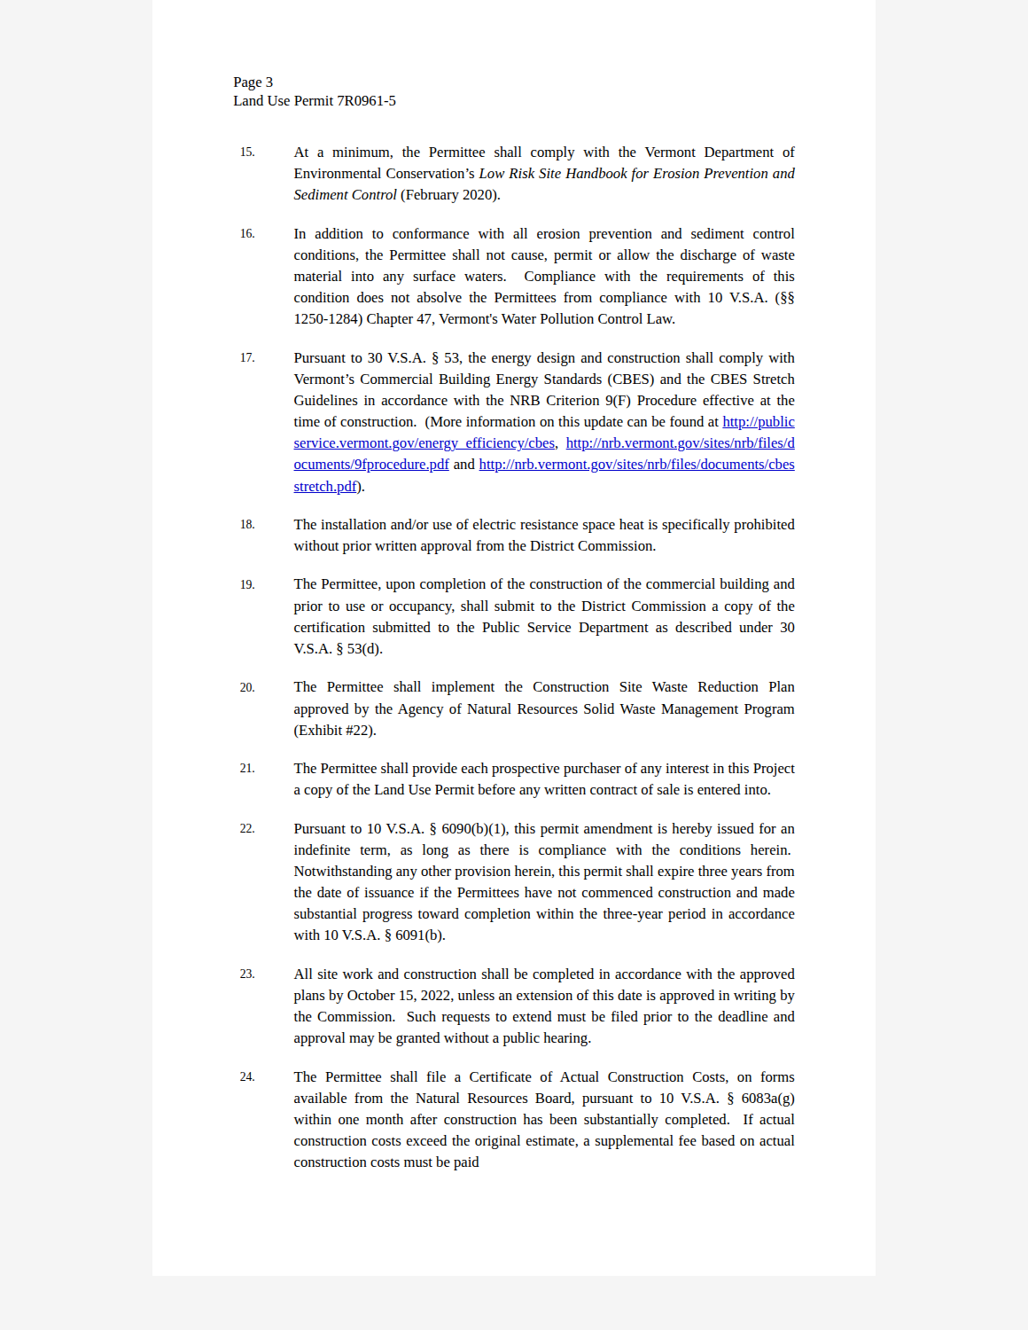Page 3 Land Use Permit 7R0961-5
15. At a minimum, the Permittee shall comply with the Vermont Department of Environmental Conservation’s Low Risk Site Handbook for Erosion Prevention and Sediment Control (February 2020).
16. In addition to conformance with all erosion prevention and sediment control conditions, the Permittee shall not cause, permit or allow the discharge of waste material into any surface waters. Compliance with the requirements of this condition does not absolve the Permittees from compliance with 10 V.S.A. (§§ 1250-1284) Chapter 47, Vermont's Water Pollution Control Law.
17. Pursuant to 30 V.S.A. § 53, the energy design and construction shall comply with Vermont’s Commercial Building Energy Standards (CBES) and the CBES Stretch Guidelines in accordance with the NRB Criterion 9(F) Procedure effective at the time of construction. (More information on this update can be found at http://publicservice.vermont.gov/energy_efficiency/cbes, http://nrb.vermont.gov/sites/nrb/files/documents/9fprocedure.pdf and http://nrb.vermont.gov/sites/nrb/files/documents/cbesstretch.pdf).
18. The installation and/or use of electric resistance space heat is specifically prohibited without prior written approval from the District Commission.
19. The Permittee, upon completion of the construction of the commercial building and prior to use or occupancy, shall submit to the District Commission a copy of the certification submitted to the Public Service Department as described under 30 V.S.A. § 53(d).
20. The Permittee shall implement the Construction Site Waste Reduction Plan approved by the Agency of Natural Resources Solid Waste Management Program (Exhibit #22).
21. The Permittee shall provide each prospective purchaser of any interest in this Project a copy of the Land Use Permit before any written contract of sale is entered into.
22. Pursuant to 10 V.S.A. § 6090(b)(1), this permit amendment is hereby issued for an indefinite term, as long as there is compliance with the conditions herein. Notwithstanding any other provision herein, this permit shall expire three years from the date of issuance if the Permittees have not commenced construction and made substantial progress toward completion within the three-year period in accordance with 10 V.S.A. § 6091(b).
23. All site work and construction shall be completed in accordance with the approved plans by October 15, 2022, unless an extension of this date is approved in writing by the Commission. Such requests to extend must be filed prior to the deadline and approval may be granted without a public hearing.
24. The Permittee shall file a Certificate of Actual Construction Costs, on forms available from the Natural Resources Board, pursuant to 10 V.S.A. § 6083a(g) within one month after construction has been substantially completed. If actual construction costs exceed the original estimate, a supplemental fee based on actual construction costs must be paid